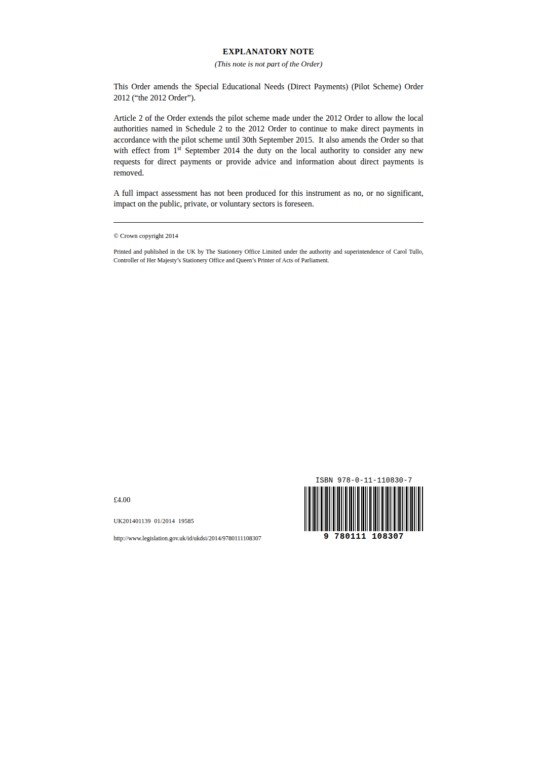EXPLANATORY NOTE
(This note is not part of the Order)
This Order amends the Special Educational Needs (Direct Payments) (Pilot Scheme) Order 2012 (“the 2012 Order”).
Article 2 of the Order extends the pilot scheme made under the 2012 Order to allow the local authorities named in Schedule 2 to the 2012 Order to continue to make direct payments in accordance with the pilot scheme until 30th September 2015. It also amends the Order so that with effect from 1st September 2014 the duty on the local authority to consider any new requests for direct payments or provide advice and information about direct payments is removed.
A full impact assessment has not been produced for this instrument as no, or no significant, impact on the public, private, or voluntary sectors is foreseen.
© Crown copyright 2014
Printed and published in the UK by The Stationery Office Limited under the authority and superintendence of Carol Tullo, Controller of Her Majesty’s Stationery Office and Queen’s Printer of Acts of Parliament.
£4.00
UK201401139 01/2014 19585
http://www.legislation.gov.uk/id/ukdsi/2014/9780111108307
ISBN 978-0-11-110830-7
9 780111 108307